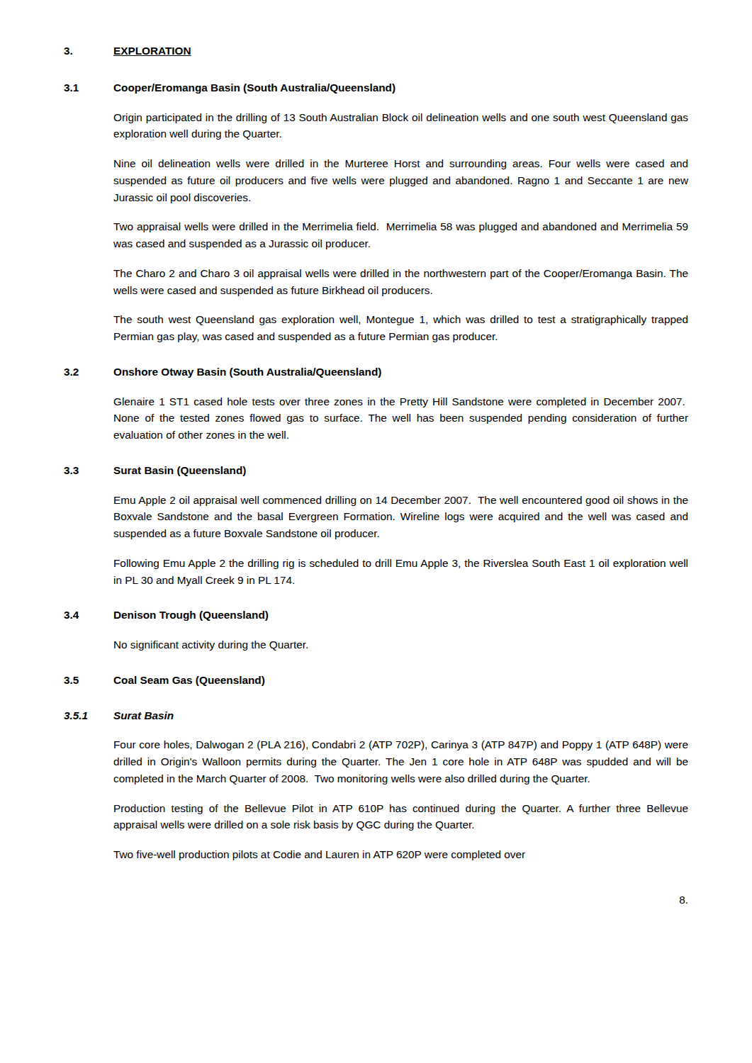3. EXPLORATION
3.1 Cooper/Eromanga Basin (South Australia/Queensland)
Origin participated in the drilling of 13 South Australian Block oil delineation wells and one south west Queensland gas exploration well during the Quarter.
Nine oil delineation wells were drilled in the Murteree Horst and surrounding areas. Four wells were cased and suspended as future oil producers and five wells were plugged and abandoned. Ragno 1 and Seccante 1 are new Jurassic oil pool discoveries.
Two appraisal wells were drilled in the Merrimelia field. Merrimelia 58 was plugged and abandoned and Merrimelia 59 was cased and suspended as a Jurassic oil producer.
The Charo 2 and Charo 3 oil appraisal wells were drilled in the northwestern part of the Cooper/Eromanga Basin. The wells were cased and suspended as future Birkhead oil producers.
The south west Queensland gas exploration well, Montegue 1, which was drilled to test a stratigraphically trapped Permian gas play, was cased and suspended as a future Permian gas producer.
3.2 Onshore Otway Basin (South Australia/Queensland)
Glenaire 1 ST1 cased hole tests over three zones in the Pretty Hill Sandstone were completed in December 2007. None of the tested zones flowed gas to surface. The well has been suspended pending consideration of further evaluation of other zones in the well.
3.3 Surat Basin (Queensland)
Emu Apple 2 oil appraisal well commenced drilling on 14 December 2007. The well encountered good oil shows in the Boxvale Sandstone and the basal Evergreen Formation. Wireline logs were acquired and the well was cased and suspended as a future Boxvale Sandstone oil producer.
Following Emu Apple 2 the drilling rig is scheduled to drill Emu Apple 3, the Riverslea South East 1 oil exploration well in PL 30 and Myall Creek 9 in PL 174.
3.4 Denison Trough (Queensland)
No significant activity during the Quarter.
3.5 Coal Seam Gas (Queensland)
3.5.1 Surat Basin
Four core holes, Dalwogan 2 (PLA 216), Condabri 2 (ATP 702P), Carinya 3 (ATP 847P) and Poppy 1 (ATP 648P) were drilled in Origin's Walloon permits during the Quarter. The Jen 1 core hole in ATP 648P was spudded and will be completed in the March Quarter of 2008. Two monitoring wells were also drilled during the Quarter.
Production testing of the Bellevue Pilot in ATP 610P has continued during the Quarter. A further three Bellevue appraisal wells were drilled on a sole risk basis by QGC during the Quarter.
Two five-well production pilots at Codie and Lauren in ATP 620P were completed over
8.